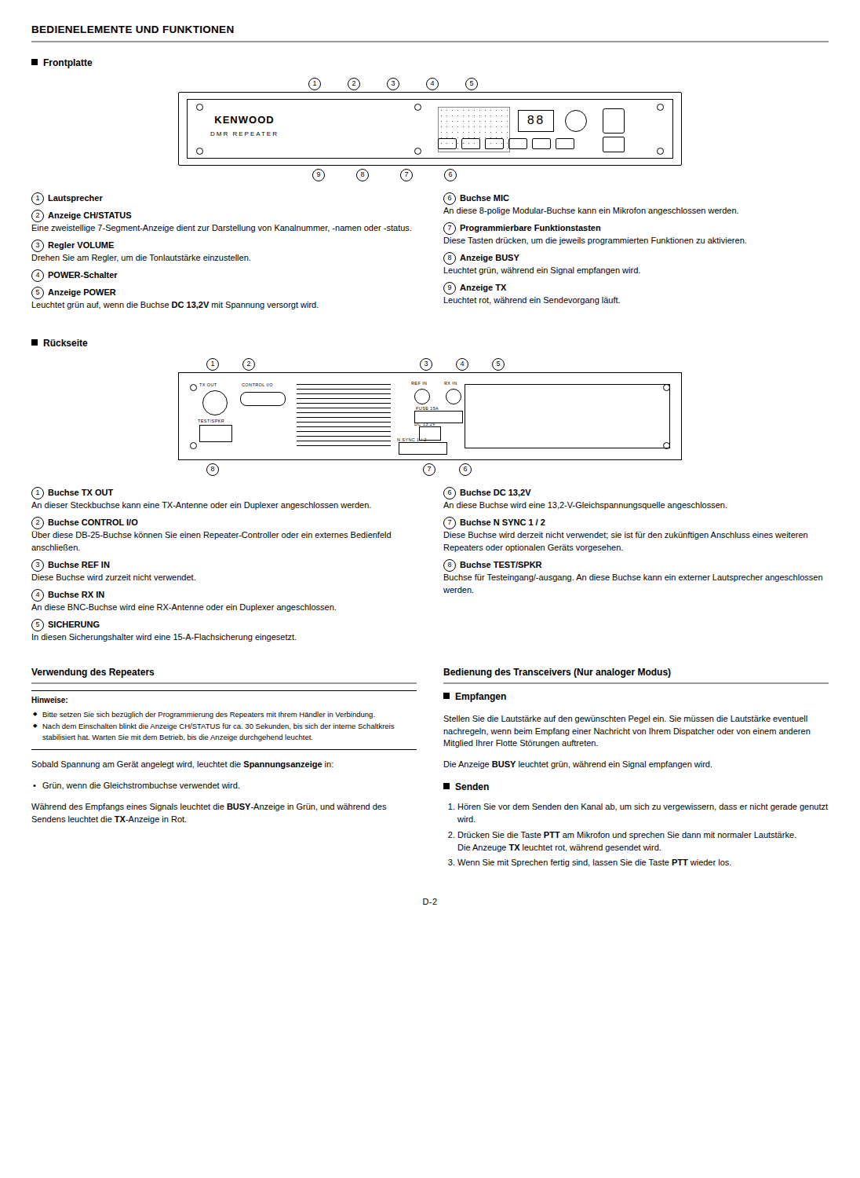Bedienelemente und Funktionen
Frontplatte
1 2 3 4 5
KENWOODDMR REPEATER
88
9 8 7 6
1 Lautsprecher
2 Anzeige CH/STATUS
Eine zweistellige 7-Segment-Anzeige dient zur Darstellung von Kanalnummer, -namen oder -status.
3 Regler VOLUME
Drehen Sie am Regler, um die Tonlautstärke einzustellen.
4 POWER-Schalter
5 Anzeige POWER
Leuchtet grün auf, wenn die Buchse DC 13,2V mit Spannung versorgt wird.
6 Buchse MIC
An diese 8-polige Modular-Buchse kann ein Mikrofon angeschlossen werden.
7 Programmierbare Funktionstasten
Diese Tasten drücken, um die jeweils programmierten Funktionen zu aktivieren.
8 Anzeige BUSY
Leuchtet grün, während ein Signal empfangen wird.
9 Anzeige TX
Leuchtet rot, während ein Sendevorgang läuft.
Rückseite
1 2 3 4 5
TX OUT
CONTROL I/O
TEST/SPKR
REF IN
RX IN
FUSE 15A
DC 13,2V
N SYNC 1 / 2
8 7 6
1 Buchse TX OUT
An dieser Steckbuchse kann eine TX-Antenne oder ein Duplexer angeschlossen werden.
2 Buchse CONTROL I/O
Über diese DB-25-Buchse können Sie einen Repeater-Controller oder ein externes Bedienfeld anschließen.
3 Buchse REF IN
Diese Buchse wird zurzeit nicht verwendet.
4 Buchse RX IN
An diese BNC-Buchse wird eine RX-Antenne oder ein Duplexer angeschlossen.
5 SICHERUNG
In diesen Sicherungshalter wird eine 15-A-Flachsicherung eingesetzt.
6 Buchse DC 13,2V
An diese Buchse wird eine 13,2-V-Gleichspannungsquelle angeschlossen.
7 Buchse N SYNC 1 / 2
Diese Buchse wird derzeit nicht verwendet; sie ist für den zukünftigen Anschluss eines weiteren Repeaters oder optionalen Geräts vorgesehen.
8 Buchse TEST/SPKR
Buchse für Testeingang/-ausgang. An diese Buchse kann ein externer Lautsprecher angeschlossen werden.
Verwendung des Repeaters
Hinweise:
Bitte setzen Sie sich bezüglich der Programmierung des Repeaters mit Ihrem Händler in Verbindung.
Nach dem Einschalten blinkt die Anzeige CH/STATUS für ca. 30 Sekunden, bis sich der interne Schaltkreis stabilisiert hat. Warten Sie mit dem Betrieb, bis die Anzeige durchgehend leuchtet.
Sobald Spannung am Gerät angelegt wird, leuchtet die Spannungsanzeige in:
Grün, wenn die Gleichstrombuchse verwendet wird.
Während des Empfangs eines Signals leuchtet die BUSY-Anzeige in Grün, und während des Sendens leuchtet die TX-Anzeige in Rot.
Bedienung des Transceivers (Nur analoger Modus)
Empfangen
Stellen Sie die Lautstärke auf den gewünschten Pegel ein. Sie müssen die Lautstärke eventuell nachregeln, wenn beim Empfang einer Nachricht von Ihrem Dispatcher oder von einem anderen Mitglied Ihrer Flotte Störungen auftreten.
Die Anzeige BUSY leuchtet grün, während ein Signal empfangen wird.
Senden
Hören Sie vor dem Senden den Kanal ab, um sich zu vergewissern, dass er nicht gerade genutzt wird.
Drücken Sie die Taste PTT am Mikrofon und sprechen Sie dann mit normaler Lautstärke.
Die Anzeuge TX leuchtet rot, während gesendet wird.
Wenn Sie mit Sprechen fertig sind, lassen Sie die Taste PTT wieder los.
D-2